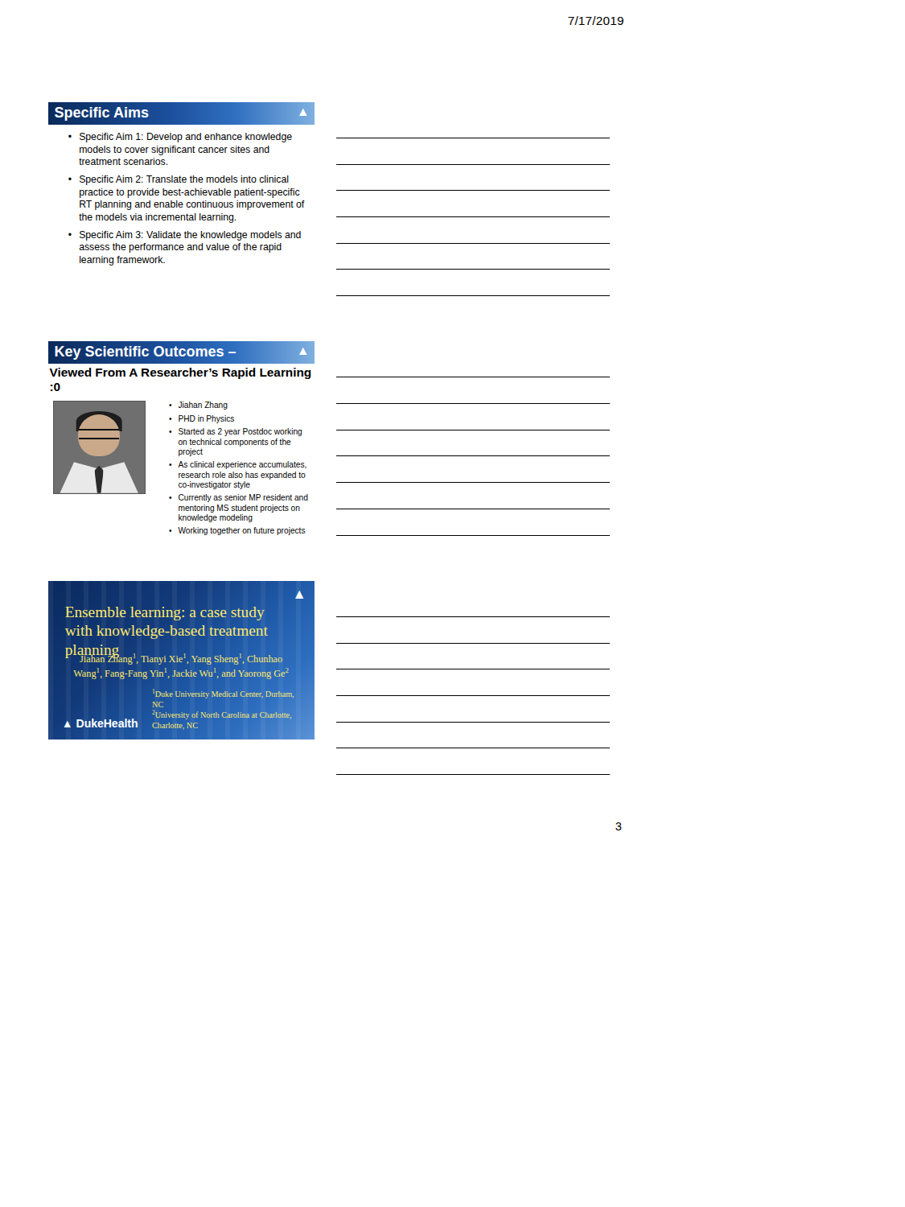7/17/2019
Specific Aims▲
Specific Aim 1: Develop and enhance knowledge models to cover significant cancer sites and treatment scenarios.
Specific Aim 2: Translate the models into clinical practice to provide best-achievable patient-specific RT planning and enable continuous improvement of the models via incremental learning.
Specific Aim 3: Validate the knowledge models and assess the performance and value of the rapid learning framework.
Key Scientific Outcomes –▲
Viewed From A Researcher’s Rapid Learning :0
Jiahan Zhang
PHD in Physics
Started as 2 year Postdoc working on technical components of the project
As clinical experience accumulates, research role also has expanded to co-investigator style
Currently as senior MP resident and mentoring MS student projects on knowledge modeling
Working together on future projects
▲
Ensemble learning: a case study with knowledge-based treatment planning
Jiahan Zhang1, Tianyi Xie1, Yang Sheng1, Chunhao Wang1, Fang-Fang Yin1, Jackie Wu1, and Yaorong Ge2
▲ DukeHealth
1Duke University Medical Center, Durham, NC
2University of North Carolina at Charlotte, Charlotte, NC
3